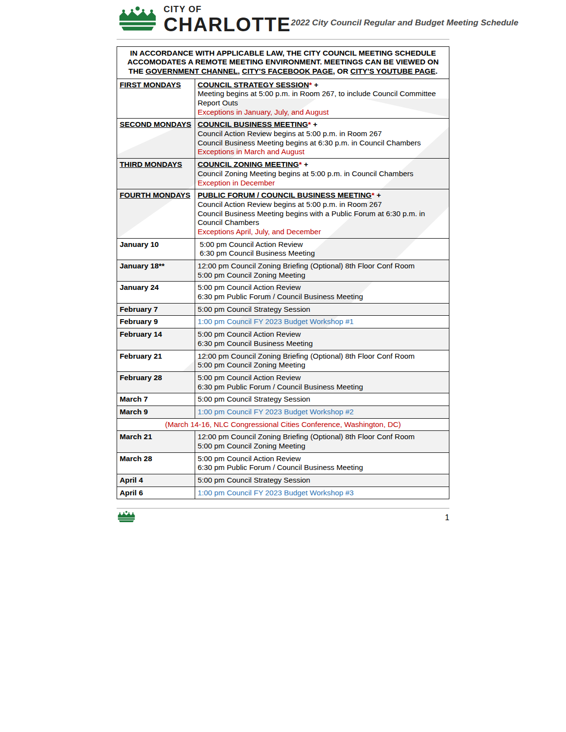CITY OF CHARLOTTE
2022 City Council Regular and Budget Meeting Schedule
| In accordance with applicable law, the City Council meeting schedule accomodates a remote meeting environment. Meetings can be viewed on the Government Channel , City's Facebook Page , or City's YouTube Page . |
| FIRST MONDAYS | COUNCIL STRATEGY SESSION * + Meeting begins at 5:00 p.m. in Room 267, to include Council Committee Report Outs Exceptions in January, July, and August |
| SECOND MONDAYS | COUNCIL BUSINESS MEETING * + Council Action Review begins at 5:00 p.m. in Room 267 Council Business Meeting begins at 6:30 p.m. in Council Chambers Exceptions in March and August |
| THIRD MONDAYS | COUNCIL ZONING MEETING * + Council Zoning Meeting begins at 5:00 p.m. in Council Chambers Exception in December |
| FOURTH MONDAYS | PUBLIC FORUM / COUNCIL BUSINESS MEETING * + Council Action Review begins at 5:00 p.m. in Room 267 Council Business Meeting begins with a Public Forum at 6:30 p.m. in Council Chambers Exceptions April, July, and December |
| January 10 | 5:00 pm Council Action Review 6:30 pm Council Business Meeting |
| January 18** | 12:00 pm Council Zoning Briefing (Optional) 8th Floor Conf Room 5:00 pm Council Zoning Meeting |
| January 24 | 5:00 pm Council Action Review 6:30 pm Public Forum / Council Business Meeting |
| February 7 | 5:00 pm Council Strategy Session |
| February 9 | 1:00 pm Council FY 2023 Budget Workshop #1 |
| February 14 | 5:00 pm Council Action Review 6:30 pm Council Business Meeting |
| February 21 | 12:00 pm Council Zoning Briefing (Optional) 8th Floor Conf Room 5:00 pm Council Zoning Meeting |
| February 28 | 5:00 pm Council Action Review 6:30 pm Public Forum / Council Business Meeting |
| March 7 | 5:00 pm Council Strategy Session |
| March 9 | 1:00 pm Council FY 2023 Budget Workshop #2 |
| (March 14-16, NLC Congressional Cities Conference, Washington, DC) |
| March 21 | 12:00 pm Council Zoning Briefing (Optional) 8th Floor Conf Room 5:00 pm Council Zoning Meeting |
| March 28 | 5:00 pm Council Action Review 6:30 pm Public Forum / Council Business Meeting |
| April 4 | 5:00 pm Council Strategy Session |
| April 6 | 1:00 pm Council FY 2023 Budget Workshop #3 |
1